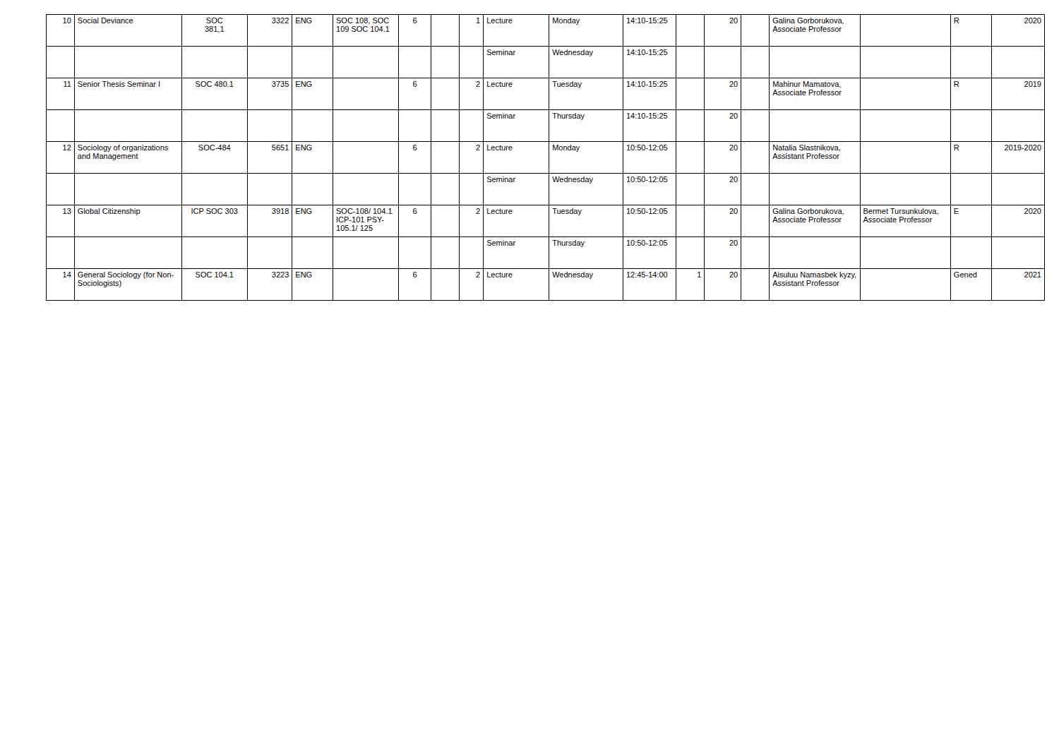| | 10 | Social Deviance | SOC 381,1 | 3322 | ENG | SOC 108, SOC 109 SOC 104.1 | 6 | | 1 | Lecture | Monday | 14:10-15:25 | | 20 | | Galina Gorborukova, Associate Professor | | R | 2020 |
| | | | | | | | | | | Seminar | Wednesday | 14:10-15:25 | | | | | | | |
| | 11 | Senior Thesis Seminar I | SOC 480.1 | 3735 | ENG | | 6 | | 2 | Lecture | Tuesday | 14:10-15:25 | | 20 | | Mahinur Mamatova, Associate Professor | | R | 2019 |
| | | | | | | | | | | Seminar | Thursday | 14:10-15:25 | | 20 | | | | | |
| | 12 | Sociology of organizations and Management | SOC-484 | 5651 | ENG | | 6 | | 2 | Lecture | Monday | 10:50-12:05 | | 20 | | Natalia Slastnikova, Assistant Professor | | R | 2019-2020 |
| | | | | | | | | | | Seminar | Wednesday | 10:50-12:05 | | 20 | | | | | |
| | 13 | Global Citizenship | ICP SOC 303 | 3918 | ENG | SOC-108/ 104.1 ICP-101 PSY-105.1/ 125 | 6 | | 2 | Lecture | Tuesday | 10:50-12:05 | | 20 | | Galina Gorborukova, Associate Professor | Bermet Tursunkulova, Associate Professor | E | 2020 |
| | | | | | | | | | | Seminar | Thursday | 10:50-12:05 | | 20 | | | | | |
| | 14 | General Sociology (for Non-Sociologists) | SOC 104.1 | 3223 | ENG | | 6 | | 2 | Lecture | Wednesday | 12:45-14:00 | 1 | 20 | | Aisuluu Namasbek kyzy, Assistant Professor | | Gened | 2021 |